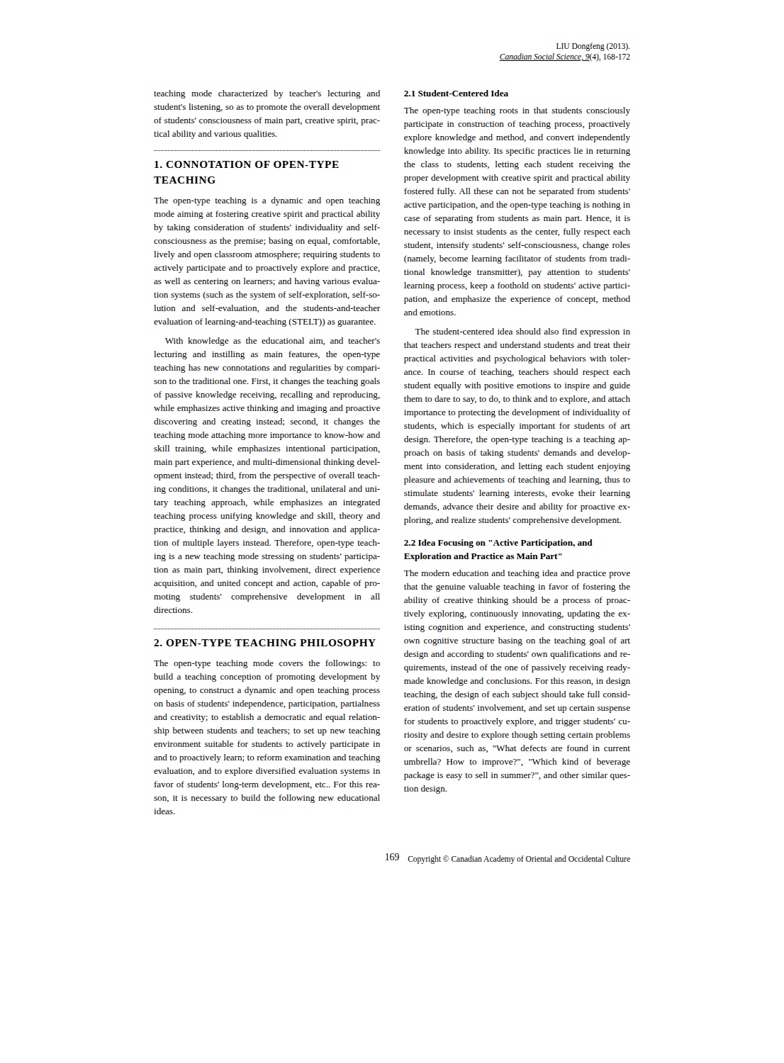LIU Dongfeng (2013).
Canadian Social Science, 9(4), 168-172
teaching mode characterized by teacher's lecturing and student's listening, so as to promote the overall development of students' consciousness of main part, creative spirit, practical ability and various qualities.
1. CONNOTATION OF OPEN-TYPE TEACHING
The open-type teaching is a dynamic and open teaching mode aiming at fostering creative spirit and practical ability by taking consideration of students' individuality and self-consciousness as the premise; basing on equal, comfortable, lively and open classroom atmosphere; requiring students to actively participate and to proactively explore and practice, as well as centering on learners; and having various evaluation systems (such as the system of self-exploration, self-solution and self-evaluation, and the students-and-teacher evaluation of learning-and-teaching (STELT)) as guarantee.
With knowledge as the educational aim, and teacher's lecturing and instilling as main features, the open-type teaching has new connotations and regularities by comparison to the traditional one. First, it changes the teaching goals of passive knowledge receiving, recalling and reproducing, while emphasizes active thinking and imaging and proactive discovering and creating instead; second, it changes the teaching mode attaching more importance to know-how and skill training, while emphasizes intentional participation, main part experience, and multi-dimensional thinking development instead; third, from the perspective of overall teaching conditions, it changes the traditional, unilateral and unitary teaching approach, while emphasizes an integrated teaching process unifying knowledge and skill, theory and practice, thinking and design, and innovation and application of multiple layers instead. Therefore, open-type teaching is a new teaching mode stressing on students' participation as main part, thinking involvement, direct experience acquisition, and united concept and action, capable of promoting students' comprehensive development in all directions.
2. OPEN-TYPE TEACHING PHILOSOPHY
The open-type teaching mode covers the followings: to build a teaching conception of promoting development by opening, to construct a dynamic and open teaching process on basis of students' independence, participation, partialness and creativity; to establish a democratic and equal relationship between students and teachers; to set up new teaching environment suitable for students to actively participate in and to proactively learn; to reform examination and teaching evaluation, and to explore diversified evaluation systems in favor of students' long-term development, etc.. For this reason, it is necessary to build the following new educational ideas.
2.1 Student-Centered Idea
The open-type teaching roots in that students consciously participate in construction of teaching process, proactively explore knowledge and method, and convert independently knowledge into ability. Its specific practices lie in returning the class to students, letting each student receiving the proper development with creative spirit and practical ability fostered fully. All these can not be separated from students' active participation, and the open-type teaching is nothing in case of separating from students as main part. Hence, it is necessary to insist students as the center, fully respect each student, intensify students' self-consciousness, change roles (namely, become learning facilitator of students from traditional knowledge transmitter), pay attention to students' learning process, keep a foothold on students' active participation, and emphasize the experience of concept, method and emotions.
The student-centered idea should also find expression in that teachers respect and understand students and treat their practical activities and psychological behaviors with tolerance. In course of teaching, teachers should respect each student equally with positive emotions to inspire and guide them to dare to say, to do, to think and to explore, and attach importance to protecting the development of individuality of students, which is especially important for students of art design. Therefore, the open-type teaching is a teaching approach on basis of taking students' demands and development into consideration, and letting each student enjoying pleasure and achievements of teaching and learning, thus to stimulate students' learning interests, evoke their learning demands, advance their desire and ability for proactive exploring, and realize students' comprehensive development.
2.2 Idea Focusing on "Active Participation, and Exploration and Practice as Main Part"
The modern education and teaching idea and practice prove that the genuine valuable teaching in favor of fostering the ability of creative thinking should be a process of proactively exploring, continuously innovating, updating the existing cognition and experience, and constructing students' own cognitive structure basing on the teaching goal of art design and according to students' own qualifications and requirements, instead of the one of passively receiving ready-made knowledge and conclusions. For this reason, in design teaching, the design of each subject should take full consideration of students' involvement, and set up certain suspense for students to proactively explore, and trigger students' curiosity and desire to explore though setting certain problems or scenarios, such as, "What defects are found in current umbrella? How to improve?", "Which kind of beverage package is easy to sell in summer?", and other similar question design.
169 Copyright © Canadian Academy of Oriental and Occidental Culture